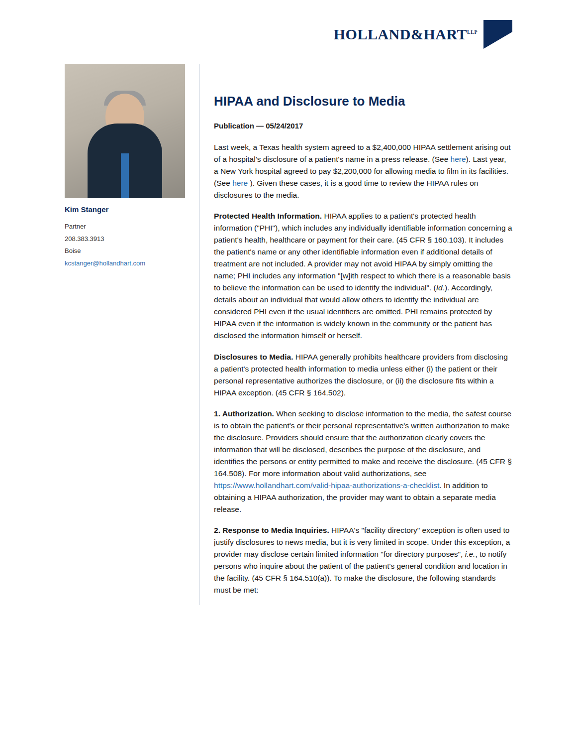HOLLAND&HARTLLP
Kim Stanger
Partner
208.383.3913
Boise
kcstanger@hollandhart.com
HIPAA and Disclosure to Media
Publication — 05/24/2017
Last week, a Texas health system agreed to a $2,400,000 HIPAA settlement arising out of a hospital's disclosure of a patient's name in a press release. (See here). Last year, a New York hospital agreed to pay $2,200,000 for allowing media to film in its facilities. (See here ). Given these cases, it is a good time to review the HIPAA rules on disclosures to the media.
Protected Health Information. HIPAA applies to a patient's protected health information ("PHI"), which includes any individually identifiable information concerning a patient's health, healthcare or payment for their care. (45 CFR § 160.103). It includes the patient's name or any other identifiable information even if additional details of treatment are not included. A provider may not avoid HIPAA by simply omitting the name; PHI includes any information "[w]ith respect to which there is a reasonable basis to believe the information can be used to identify the individual". (Id.). Accordingly, details about an individual that would allow others to identify the individual are considered PHI even if the usual identifiers are omitted. PHI remains protected by HIPAA even if the information is widely known in the community or the patient has disclosed the information himself or herself.
Disclosures to Media. HIPAA generally prohibits healthcare providers from disclosing a patient's protected health information to media unless either (i) the patient or their personal representative authorizes the disclosure, or (ii) the disclosure fits within a HIPAA exception. (45 CFR § 164.502).
1. Authorization. When seeking to disclose information to the media, the safest course is to obtain the patient's or their personal representative's written authorization to make the disclosure. Providers should ensure that the authorization clearly covers the information that will be disclosed, describes the purpose of the disclosure, and identifies the persons or entity permitted to make and receive the disclosure. (45 CFR § 164.508). For more information about valid authorizations, see https://www.hollandhart.com/valid-hipaa-authorizations-a-checklist. In addition to obtaining a HIPAA authorization, the provider may want to obtain a separate media release.
2. Response to Media Inquiries. HIPAA's "facility directory" exception is often used to justify disclosures to news media, but it is very limited in scope. Under this exception, a provider may disclose certain limited information "for directory purposes", i.e., to notify persons who inquire about the patient of the patient's general condition and location in the facility. (45 CFR § 164.510(a)). To make the disclosure, the following standards must be met: